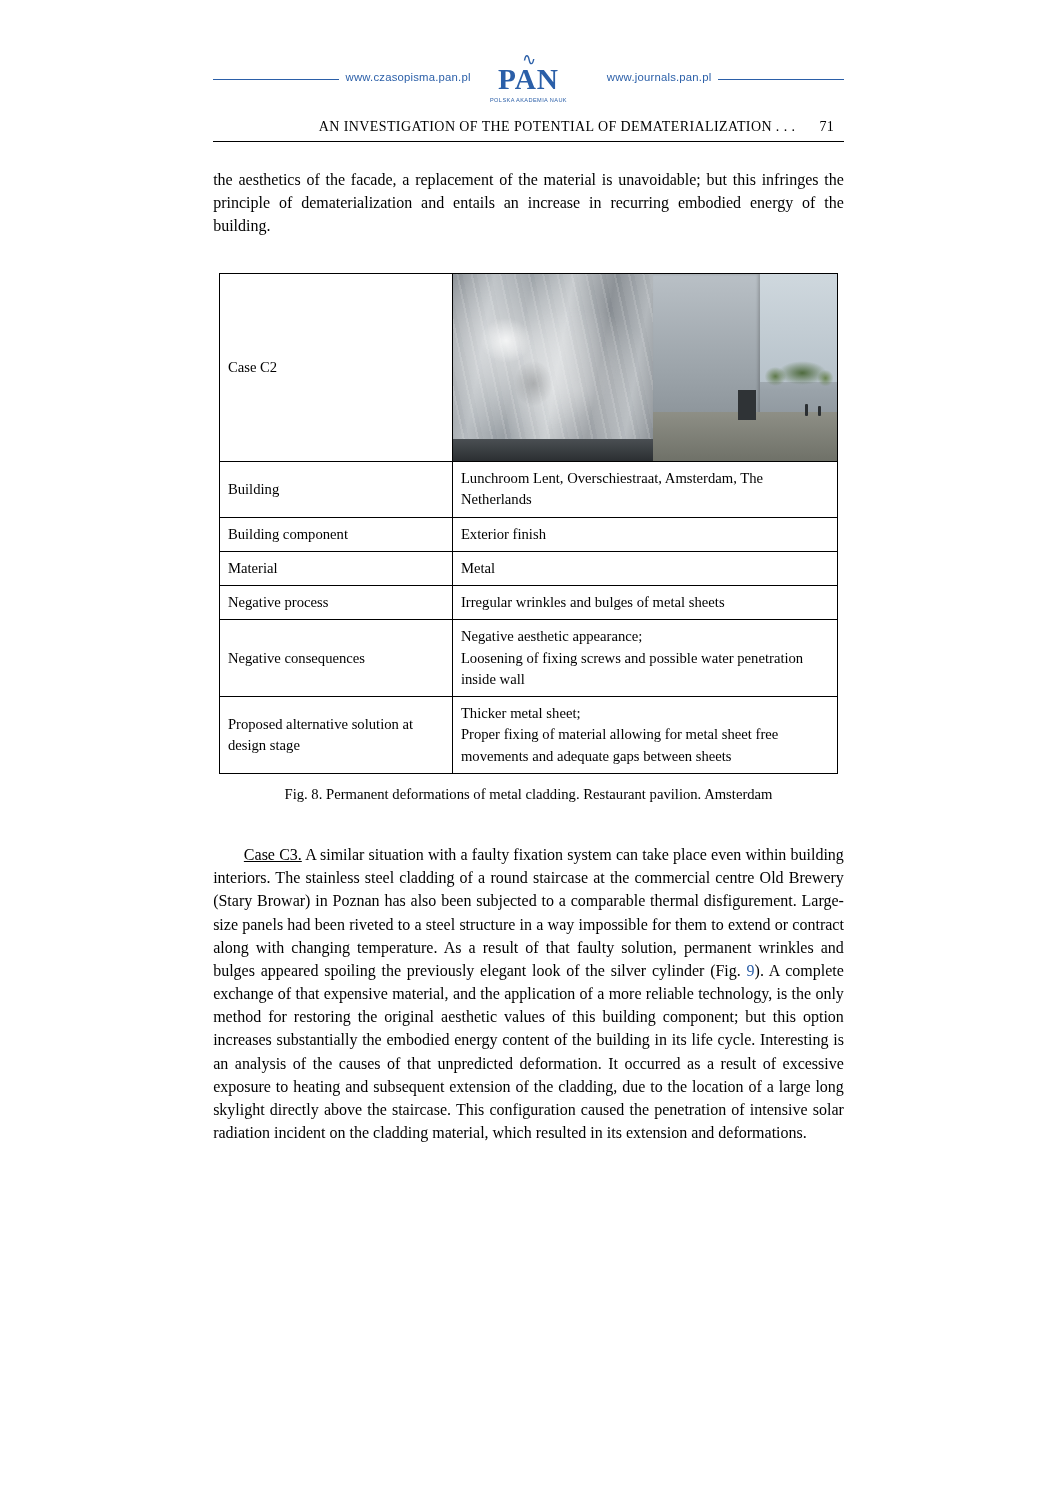www.czasopisma.pan.pl
∿
PAN
POLSKA AKADEMIA NAUK
www.journals.pan.pl
AN INVESTIGATION OF THE POTENTIAL OF DEMATERIALIZATION . . .
71
the aesthetics of the facade, a replacement of the material is unavoidable; but this infringes the principle of dematerialization and entails an increase in recurring embodied energy of the building.
| Case C2 | |
| Building | Lunchroom Lent, Overschiestraat, Amsterdam, The Netherlands |
| Building component | Exterior finish |
| Material | Metal |
| Negative process | Irregular wrinkles and bulges of metal sheets |
| Negative consequences | Negative aesthetic appearance; Loosening of fixing screws and possible water penetration inside wall |
| Proposed alternative solution at design stage | Thicker metal sheet; Proper fixing of material allowing for metal sheet free movements and adequate gaps between sheets |
Fig. 8. Permanent deformations of metal cladding. Restaurant pavilion. Amsterdam
Case C3. A similar situation with a faulty fixation system can take place even within building interiors. The stainless steel cladding of a round staircase at the commercial centre Old Brewery (Stary Browar) in Poznan has also been subjected to a comparable thermal disfigurement. Large-size panels had been riveted to a steel structure in a way impossible for them to extend or contract along with changing temperature. As a result of that faulty solution, permanent wrinkles and bulges appeared spoiling the previously elegant look of the silver cylinder (Fig. 9). A complete exchange of that expensive material, and the application of a more reliable technology, is the only method for restoring the original aesthetic values of this building component; but this option increases substantially the embodied energy content of the building in its life cycle. Interesting is an analysis of the causes of that unpredicted deformation. It occurred as a result of excessive exposure to heating and subsequent extension of the cladding, due to the location of a large long skylight directly above the staircase. This configuration caused the penetration of intensive solar radiation incident on the cladding material, which resulted in its extension and deformations.